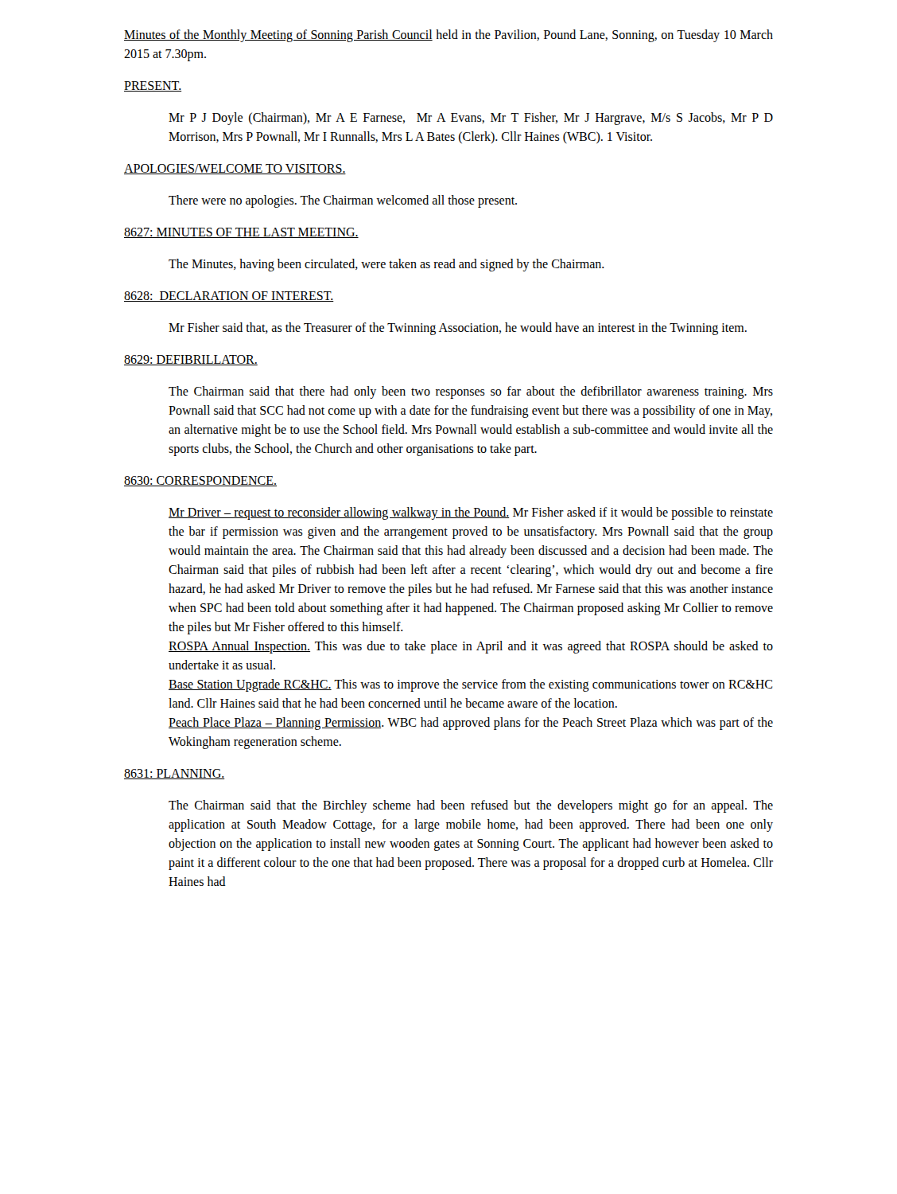Minutes of the Monthly Meeting of Sonning Parish Council held in the Pavilion, Pound Lane, Sonning, on Tuesday 10 March 2015 at 7.30pm.
PRESENT.
Mr P J Doyle (Chairman), Mr A E Farnese, Mr A Evans, Mr T Fisher, Mr J Hargrave, M/s S Jacobs, Mr P D Morrison, Mrs P Pownall, Mr I Runnalls, Mrs L A Bates (Clerk). Cllr Haines (WBC). 1 Visitor.
APOLOGIES/WELCOME TO VISITORS.
There were no apologies. The Chairman welcomed all those present.
8627: MINUTES OF THE LAST MEETING.
The Minutes, having been circulated, were taken as read and signed by the Chairman.
8628: DECLARATION OF INTEREST.
Mr Fisher said that, as the Treasurer of the Twinning Association, he would have an interest in the Twinning item.
8629: DEFIBRILLATOR.
The Chairman said that there had only been two responses so far about the defibrillator awareness training. Mrs Pownall said that SCC had not come up with a date for the fundraising event but there was a possibility of one in May, an alternative might be to use the School field. Mrs Pownall would establish a sub-committee and would invite all the sports clubs, the School, the Church and other organisations to take part.
8630: CORRESPONDENCE.
Mr Driver – request to reconsider allowing walkway in the Pound. Mr Fisher asked if it would be possible to reinstate the bar if permission was given and the arrangement proved to be unsatisfactory. Mrs Pownall said that the group would maintain the area. The Chairman said that this had already been discussed and a decision had been made. The Chairman said that piles of rubbish had been left after a recent ‘clearing’, which would dry out and become a fire hazard, he had asked Mr Driver to remove the piles but he had refused. Mr Farnese said that this was another instance when SPC had been told about something after it had happened. The Chairman proposed asking Mr Collier to remove the piles but Mr Fisher offered to this himself.
ROSPA Annual Inspection. This was due to take place in April and it was agreed that ROSPA should be asked to undertake it as usual.
Base Station Upgrade RC&HC. This was to improve the service from the existing communications tower on RC&HC land. Cllr Haines said that he had been concerned until he became aware of the location.
Peach Place Plaza – Planning Permission. WBC had approved plans for the Peach Street Plaza which was part of the Wokingham regeneration scheme.
8631: PLANNING.
The Chairman said that the Birchley scheme had been refused but the developers might go for an appeal. The application at South Meadow Cottage, for a large mobile home, had been approved. There had been one only objection on the application to install new wooden gates at Sonning Court. The applicant had however been asked to paint it a different colour to the one that had been proposed. There was a proposal for a dropped curb at Homelea. Cllr Haines had